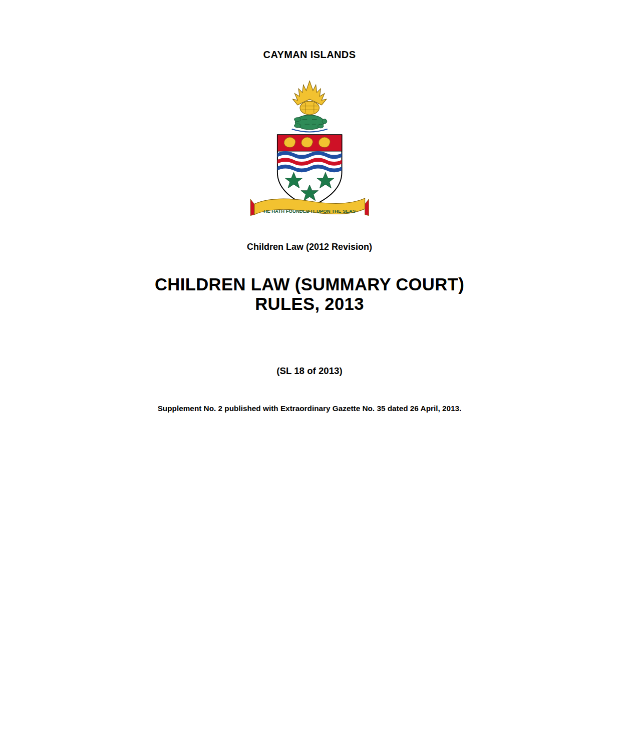CAYMAN ISLANDS
HE HATH FOUNDED IT UPON THE SEAS
Children Law (2012 Revision)
CHILDREN LAW (SUMMARY COURT)
RULES, 2013
(SL 18 of 2013)
Supplement No. 2 published with Extraordinary Gazette No. 35 dated 26 April, 2013.